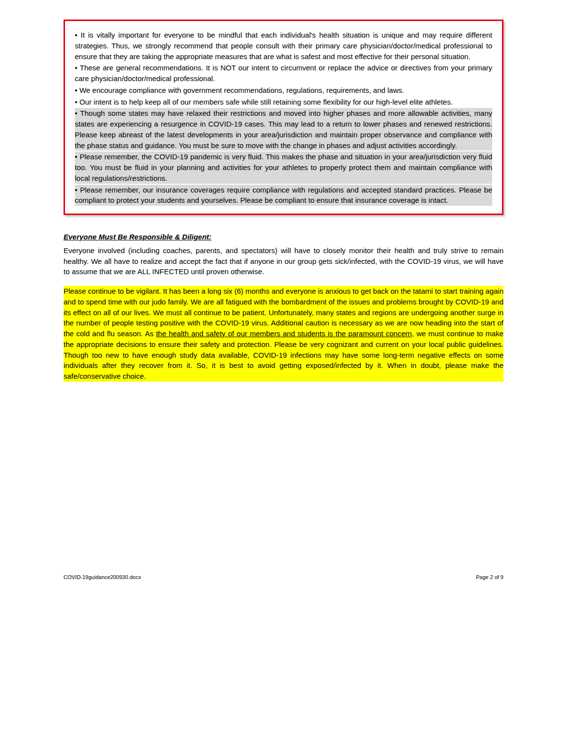• It is vitally important for everyone to be mindful that each individual's health situation is unique and may require different strategies. Thus, we strongly recommend that people consult with their primary care physician/doctor/medical professional to ensure that they are taking the appropriate measures that are what is safest and most effective for their personal situation.
• These are general recommendations. It is NOT our intent to circumvent or replace the advice or directives from your primary care physician/doctor/medical professional.
• We encourage compliance with government recommendations, regulations, requirements, and laws.
• Our intent is to help keep all of our members safe while still retaining some flexibility for our high-level elite athletes.
• Though some states may have relaxed their restrictions and moved into higher phases and more allowable activities, many states are experiencing a resurgence in COVID-19 cases. This may lead to a return to lower phases and renewed restrictions. Please keep abreast of the latest developments in your area/jurisdiction and maintain proper observance and compliance with the phase status and guidance. You must be sure to move with the change in phases and adjust activities accordingly.
• Please remember, the COVID-19 pandemic is very fluid. This makes the phase and situation in your area/jurisdiction very fluid too. You must be fluid in your planning and activities for your athletes to properly protect them and maintain compliance with local regulations/restrictions.
• Please remember, our insurance coverages require compliance with regulations and accepted standard practices. Please be compliant to protect your students and yourselves. Please be compliant to ensure that insurance coverage is intact.
Everyone Must Be Responsible & Diligent:
Everyone involved (including coaches, parents, and spectators) will have to closely monitor their health and truly strive to remain healthy. We all have to realize and accept the fact that if anyone in our group gets sick/infected, with the COVID-19 virus, we will have to assume that we are ALL INFECTED until proven otherwise.
Please continue to be vigilant. It has been a long six (6) months and everyone is anxious to get back on the tatami to start training again and to spend time with our judo family. We are all fatigued with the bombardment of the issues and problems brought by COVID-19 and its effect on all of our lives. We must all continue to be patient. Unfortunately, many states and regions are undergoing another surge in the number of people testing positive with the COVID-19 virus. Additional caution is necessary as we are now heading into the start of the cold and flu season. As the health and safety of our members and students is the paramount concern, we must continue to make the appropriate decisions to ensure their safety and protection. Please be very cognizant and current on your local public guidelines. Though too new to have enough study data available, COVID-19 infections may have some long-term negative effects on some individuals after they recover from it. So, it is best to avoid getting exposed/infected by it. When in doubt, please make the safe/conservative choice.
COVID-19guidance200930.docx Page 2 of 9